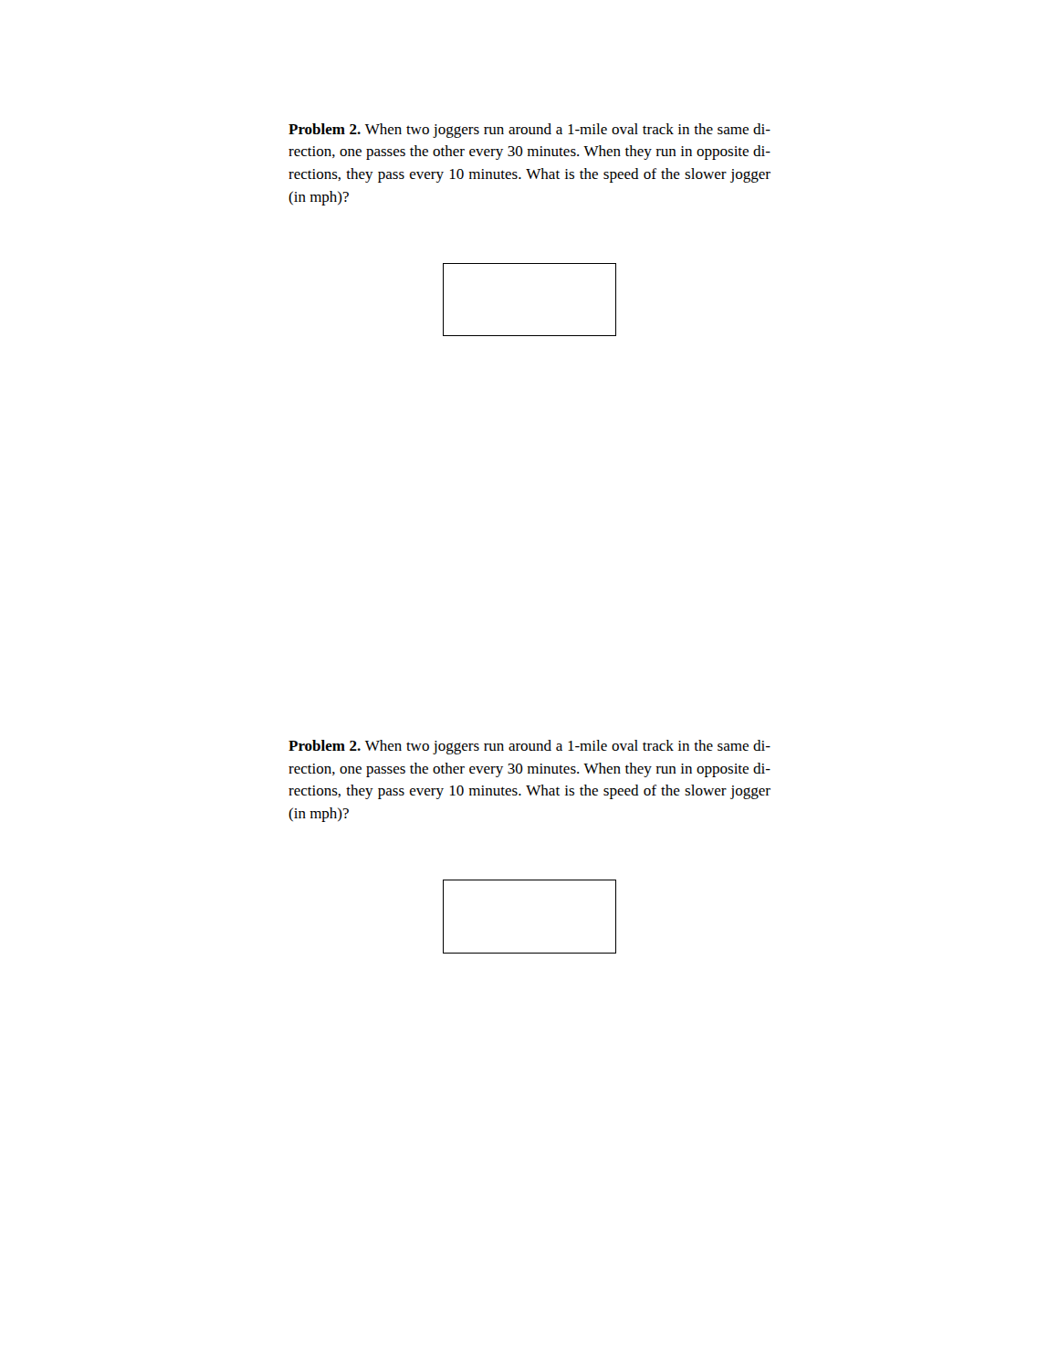Problem 2. When two joggers run around a 1-mile oval track in the same direction, one passes the other every 30 minutes. When they run in opposite directions, they pass every 10 minutes. What is the speed of the slower jogger (in mph)?
Problem 2. When two joggers run around a 1-mile oval track in the same direction, one passes the other every 30 minutes. When they run in opposite directions, they pass every 10 minutes. What is the speed of the slower jogger (in mph)?